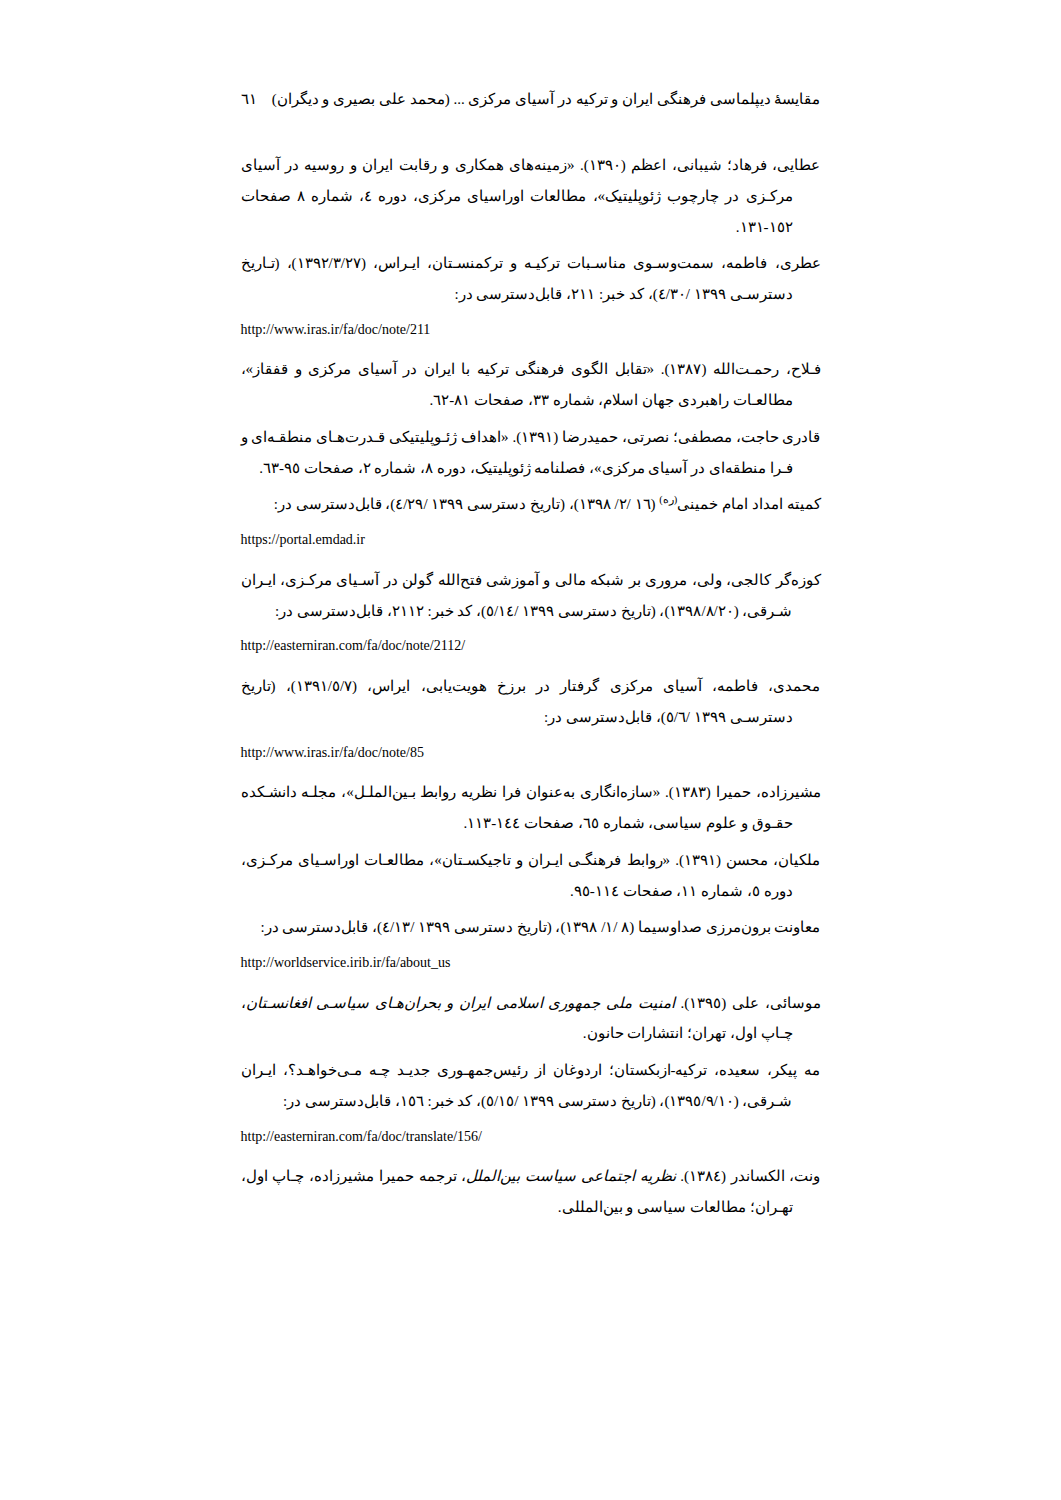٦١ مقایسهٔ دیپلماسی فرهنگی ایران و ترکیه در آسیای مرکزی ... (محمد علی بصیری و دیگران)
عطایی، فرهاد؛ شیبانی، اعظم (١٣٩٠). «زمینه‌های همکاری و رقابت ایران و روسیه در آسیای مرکـزی در چارچوب ژئوپلیتیک»، مطالعات اوراسیای مرکزی، دوره ٤، شماره ٨ صفحات ١٥٢-١٣١.
عطری، فاطمه، سمت‌وسـوی مناسـبات ترکیـه و ترکمنسـتان، ایـراس، (١٣٩٢/٣/٢٧)، (تـاریخ دسترسـی ١٣٩٩ /٤/٣٠)، کد خبر: ٢١١، قابل‌دسترسی در:
http://www.iras.ir/fa/doc/note/211
فـلاح، رحمـت‌الله (١٣٨٧). «تقابل الگوی فرهنگی ترکیه با ایران در آسیای مرکزی و قفقاز»، مطالعـات راهبردی جهان اسلام، شماره ٣٣، صفحات ٨١-٦٢.
قادری حاجت، مصطفی؛ نصرتی، حمیدرضا (١٣٩١). «اهداف ژئـوپلیتیکی قـدرت‌هـای منطقـه‌ای و فـرا منطقه‌ای در آسیای مرکزی»، فصلنامه ژئوپلیتیک، دوره ٨، شماره ٢، صفحات ٩٥-٦٣.
کمیته امداد امام خمینی(ره) (١٦ /٢/ ١٣٩٨)، (تاریخ دسترسی ١٣٩٩ /٤/٢٩)، قابل‌دسترسی در:
https://portal.emdad.ir
کوزه‌گر کالجی، ولی، مروری بر شبکه مالی و آموزشی فتح‌الله گولن در آسـیای مرکـزی، ایـران شـرقی، (١٣٩٨/٨/٢٠)، (تاریخ دسترسی ١٣٩٩ /٥/١٤)، کد خبر: ٢١١٢، قابل‌دسترسی در:
http://easterniran.com/fa/doc/note/2112/
محمدی، فاطمه، آسیای مرکزی گرفتار در برزخ هویت‌یابی، ایراس، (١٣٩١/٥/٧)، (تاریخ دسترسـی ١٣٩٩ /٥/٦)، قابل‌دسترسی در:
http://www.iras.ir/fa/doc/note/85
مشیرزاده، حمیرا (١٣٨٣). «سازه‌انگاری به‌عنوان فرا نظریه روابط بـین‌الملـل»، مجلـه دانشـکده حقـوق و علوم سیاسی، شماره ٦٥، صفحات ١٤٤-١١٣.
ملکیان، محسن (١٣٩١). «روابط فرهنگـی ایـران و تاجیکسـتان»، مطالعـات اوراسـیای مرکـزی، دوره ٥، شماره ١١، صفحات ١١٤-٩٥.
معاونت برون‌مرزی صداوسیما (٨ /١/ ١٣٩٨)، (تاریخ دسترسی ١٣٩٩ /٤/١٣)، قابل‌دسترسی در:
http://worldservice.irib.ir/fa/about_us
موسائی، علی (١٣٩٥). امنیت ملی جمهوری اسلامی ایران و بحران‌هـای سیاسـی افغانسـتان، چـاپ اول، تهران؛ انتشارات حانون.
مه پیکر، سعیده، ترکیه-ازبکستان؛ اردوغان از رئیس‌جمهـوری جدیـد چـه مـی‌خواهـد؟، ایـران شـرقی، (١٣٩٥/٩/١٠)، (تاریخ دسترسی ١٣٩٩ /٥/١٥)، کد خبر: ١٥٦، قابل‌دسترسی در:
http://easterniran.com/fa/doc/translate/156/
ونت، الکساندر (١٣٨٤). نظریه اجتماعی سیاست بین‌الملل، ترجمه حمیرا مشیرزاده، چـاپ اول، تهـران؛ مطالعات سیاسی و بین‌المللی.